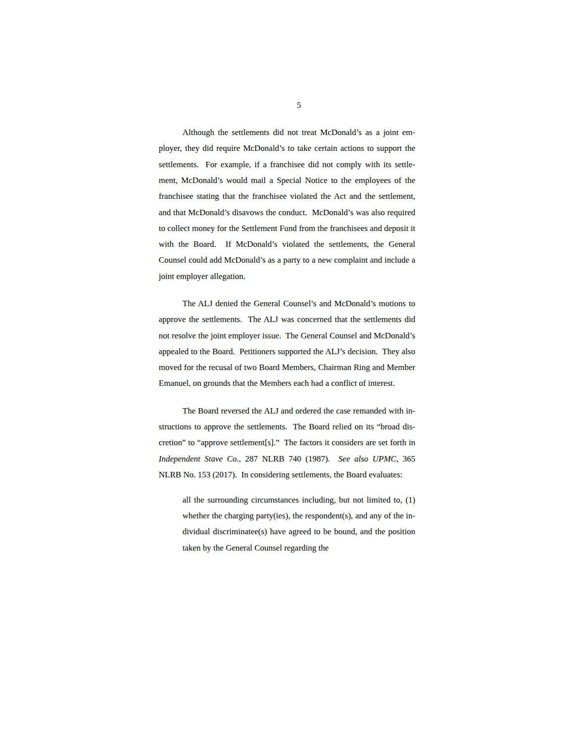5
Although the settlements did not treat McDonald’s as a joint employer, they did require McDonald’s to take certain actions to support the settlements. For example, if a franchisee did not comply with its settlement, McDonald’s would mail a Special Notice to the employees of the franchisee stating that the franchisee violated the Act and the settlement, and that McDonald’s disavows the conduct. McDonald’s was also required to collect money for the Settlement Fund from the franchisees and deposit it with the Board. If McDonald’s violated the settlements, the General Counsel could add McDonald’s as a party to a new complaint and include a joint employer allegation.
The ALJ denied the General Counsel’s and McDonald’s motions to approve the settlements. The ALJ was concerned that the settlements did not resolve the joint employer issue. The General Counsel and McDonald’s appealed to the Board. Petitioners supported the ALJ’s decision. They also moved for the recusal of two Board Members, Chairman Ring and Member Emanuel, on grounds that the Members each had a conflict of interest.
The Board reversed the ALJ and ordered the case remanded with instructions to approve the settlements. The Board relied on its “broad discretion” to “approve settlement[s].” The factors it considers are set forth in Independent Stave Co., 287 NLRB 740 (1987). See also UPMC, 365 NLRB No. 153 (2017). In considering settlements, the Board evaluates:
all the surrounding circumstances including, but not limited to, (1) whether the charging party(ies), the respondent(s), and any of the individual discriminatee(s) have agreed to be bound, and the position taken by the General Counsel regarding the